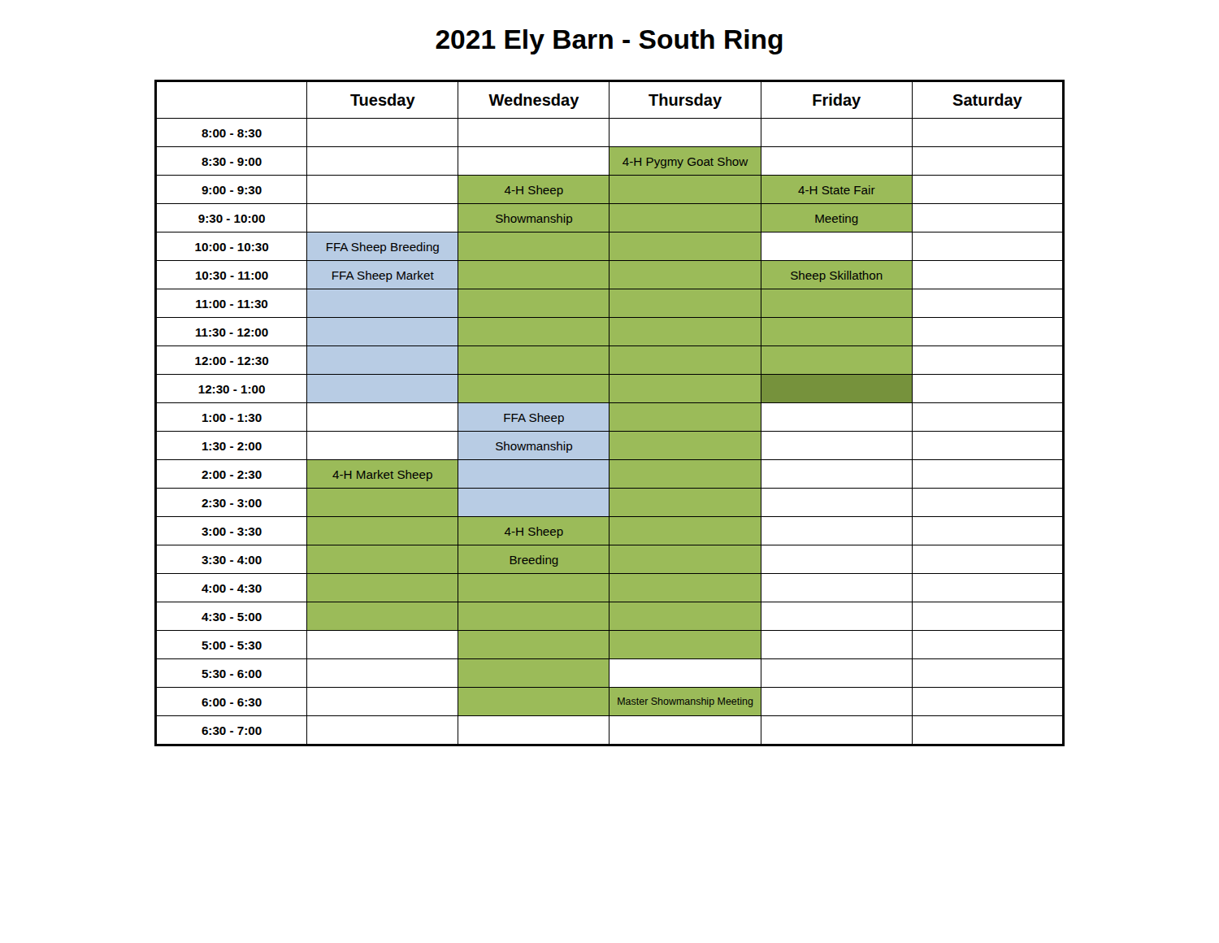2021 Ely Barn - South Ring
| | Tuesday | Wednesday | Thursday | Friday | Saturday |
| --- | --- | --- | --- | --- | --- |
| 8:00 - 8:30 | | | | | |
| 8:30 - 9:00 | | | 4-H Pygmy Goat Show | | |
| 9:00 - 9:30 | | 4-H Sheep | | 4-H State Fair | |
| 9:30 - 10:00 | | Showmanship | | Meeting | |
| 10:00 - 10:30 | FFA Sheep Breeding | | | | |
| 10:30 - 11:00 | FFA Sheep Market | | | Sheep Skillathon | |
| 11:00 - 11:30 | | | | | |
| 11:30 - 12:00 | | | | | |
| 12:00 - 12:30 | | | | | |
| 12:30 - 1:00 | | | | | |
| 1:00 - 1:30 | | FFA Sheep | | | |
| 1:30 - 2:00 | | Showmanship | | | |
| 2:00 - 2:30 | 4-H Market Sheep | | | | |
| 2:30 - 3:00 | | | | | |
| 3:00 - 3:30 | | 4-H Sheep | | | |
| 3:30 - 4:00 | | Breeding | | | |
| 4:00 - 4:30 | | | | | |
| 4:30 - 5:00 | | | | | |
| 5:00 - 5:30 | | | | | |
| 5:30 - 6:00 | | | | | |
| 6:00 - 6:30 | | | Master Showmanship Meeting | | |
| 6:30 - 7:00 | | | | | |